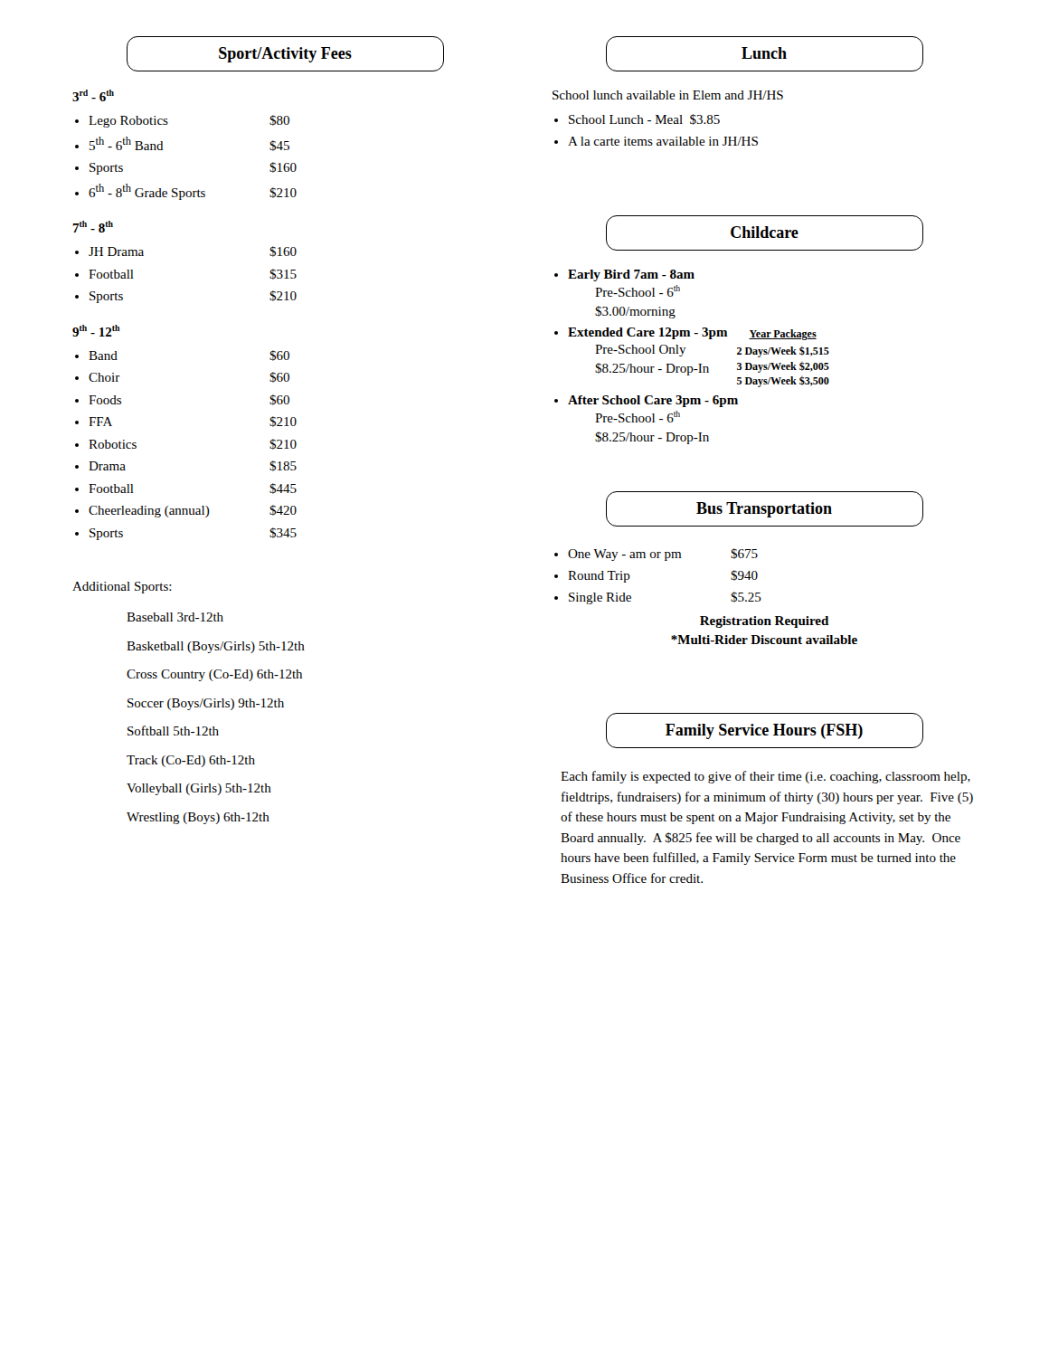Sport/Activity Fees
3rd - 6th
Lego Robotics$80
5th - 6th Band$45
Sports$160
6th - 8th Grade Sports$210
7th - 8th
JH Drama$160
Football$315
Sports$210
9th - 12th
Band$60
Choir$60
Foods$60
FFA$210
Robotics$210
Drama$185
Football$445
Cheerleading (annual)$420
Sports$345
Additional Sports:
Baseball 3rd-12th
Basketball (Boys/Girls) 5th-12th
Cross Country (Co-Ed) 6th-12th
Soccer (Boys/Girls) 9th-12th
Softball 5th-12th
Track (Co-Ed) 6th-12th
Volleyball (Girls) 5th-12th
Wrestling (Boys) 6th-12th
Lunch
School lunch available in Elem and JH/HS
School Lunch - Meal $3.85
A la carte items available in JH/HS
Childcare
Early Bird 7am - 8am
Pre-School - 6th
$3.00/morning
Extended Care 12pm - 3pm
Pre-School Only
$8.25/hour - Drop-In
Year Packages 2 Days/Week $1,515
3 Days/Week $2,005
5 Days/Week $3,500
After School Care 3pm - 6pm
Pre-School - 6th
$8.25/hour - Drop-In
Bus Transportation
One Way - am or pm$675
Round Trip$940
Single Ride$5.25
Registration Required
*Multi-Rider Discount available
Family Service Hours (FSH)
Each family is expected to give of their time (i.e. coaching, classroom help, fieldtrips, fundraisers) for a minimum of thirty (30) hours per year. Five (5) of these hours must be spent on a Major Fundraising Activity, set by the Board annually. A $825 fee will be charged to all accounts in May. Once hours have been fulfilled, a Family Service Form must be turned into the Business Office for credit.